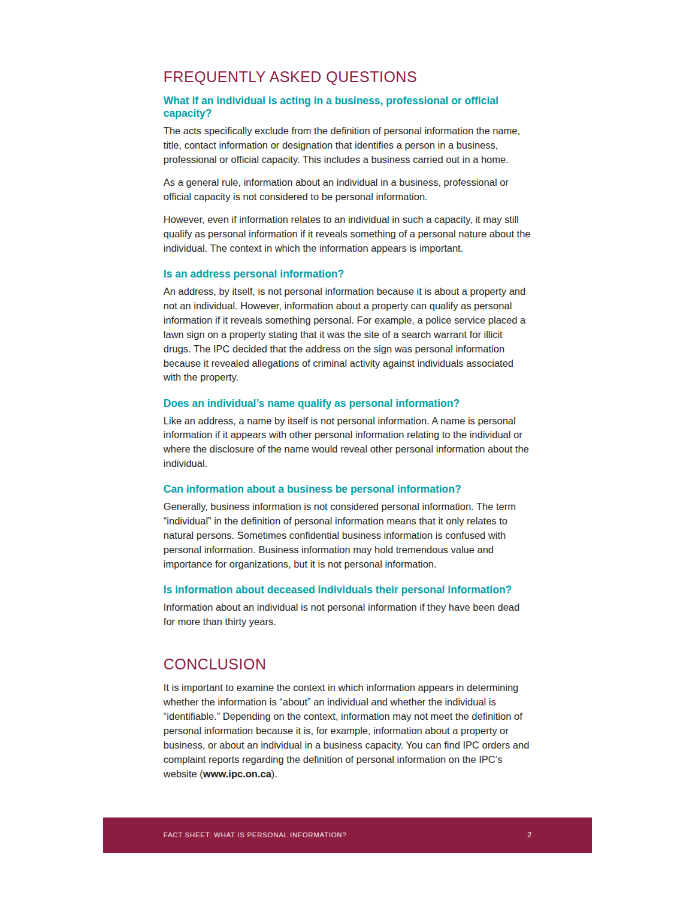Frequently Asked Questions
What if an individual is acting in a business, professional or official capacity?
The acts specifically exclude from the definition of personal information the name, title, contact information or designation that identifies a person in a business, professional or official capacity. This includes a business carried out in a home.
As a general rule, information about an individual in a business, professional or official capacity is not considered to be personal information.
However, even if information relates to an individual in such a capacity, it may still qualify as personal information if it reveals something of a personal nature about the individual. The context in which the information appears is important.
Is an address personal information?
An address, by itself, is not personal information because it is about a property and not an individual. However, information about a property can qualify as personal information if it reveals something personal. For example, a police service placed a lawn sign on a property stating that it was the site of a search warrant for illicit drugs. The IPC decided that the address on the sign was personal information because it revealed allegations of criminal activity against individuals associated with the property.
Does an individual’s name qualify as personal information?
Like an address, a name by itself is not personal information. A name is personal information if it appears with other personal information relating to the individual or where the disclosure of the name would reveal other personal information about the individual.
Can information about a business be personal information?
Generally, business information is not considered personal information. The term “individual” in the definition of personal information means that it only relates to natural persons. Sometimes confidential business information is confused with personal information. Business information may hold tremendous value and importance for organizations, but it is not personal information.
Is information about deceased individuals their personal information?
Information about an individual is not personal information if they have been dead for more than thirty years.
Conclusion
It is important to examine the context in which information appears in determining whether the information is “about” an individual and whether the individual is “identifiable.” Depending on the context, information may not meet the definition of personal information because it is, for example, information about a property or business, or about an individual in a business capacity. You can find IPC orders and complaint reports regarding the definition of personal information on the IPC’s website (www.ipc.on.ca).
Fact Sheet: What is Personal Information? 2